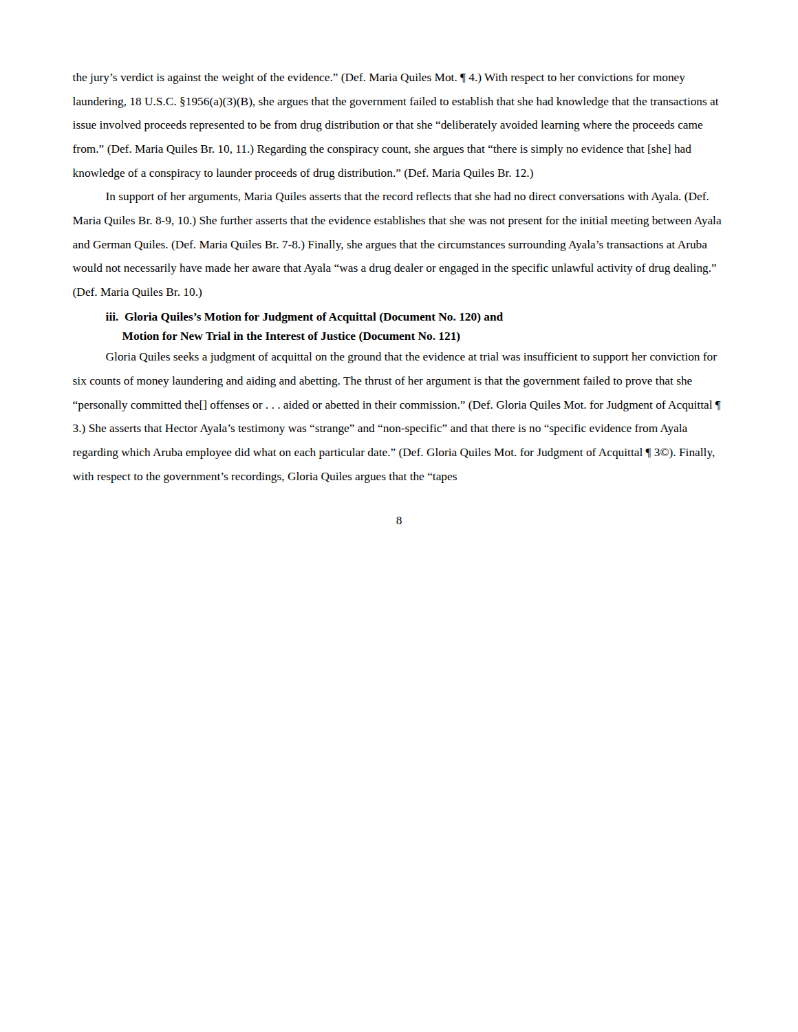the jury’s verdict is against the weight of the evidence.” (Def. Maria Quiles Mot. ¶ 4.) With respect to her convictions for money laundering, 18 U.S.C. §1956(a)(3)(B), she argues that the government failed to establish that she had knowledge that the transactions at issue involved proceeds represented to be from drug distribution or that she “deliberately avoided learning where the proceeds came from.” (Def. Maria Quiles Br. 10, 11.) Regarding the conspiracy count, she argues that “there is simply no evidence that [she] had knowledge of a conspiracy to launder proceeds of drug distribution.” (Def. Maria Quiles Br. 12.)
In support of her arguments, Maria Quiles asserts that the record reflects that she had no direct conversations with Ayala. (Def. Maria Quiles Br. 8-9, 10.) She further asserts that the evidence establishes that she was not present for the initial meeting between Ayala and German Quiles. (Def. Maria Quiles Br. 7-8.) Finally, she argues that the circumstances surrounding Ayala’s transactions at Aruba would not necessarily have made her aware that Ayala “was a drug dealer or engaged in the specific unlawful activity of drug dealing.” (Def. Maria Quiles Br. 10.)
iii. Gloria Quiles’s Motion for Judgment of Acquittal (Document No. 120) and Motion for New Trial in the Interest of Justice (Document No. 121)
Gloria Quiles seeks a judgment of acquittal on the ground that the evidence at trial was insufficient to support her conviction for six counts of money laundering and aiding and abetting. The thrust of her argument is that the government failed to prove that she “personally committed the[] offenses or . . . aided or abetted in their commission.” (Def. Gloria Quiles Mot. for Judgment of Acquittal ¶ 3.) She asserts that Hector Ayala’s testimony was “strange” and “non-specific” and that there is no “specific evidence from Ayala regarding which Aruba employee did what on each particular date.” (Def. Gloria Quiles Mot. for Judgment of Acquittal ¶ 3©). Finally, with respect to the government’s recordings, Gloria Quiles argues that the “tapes
8